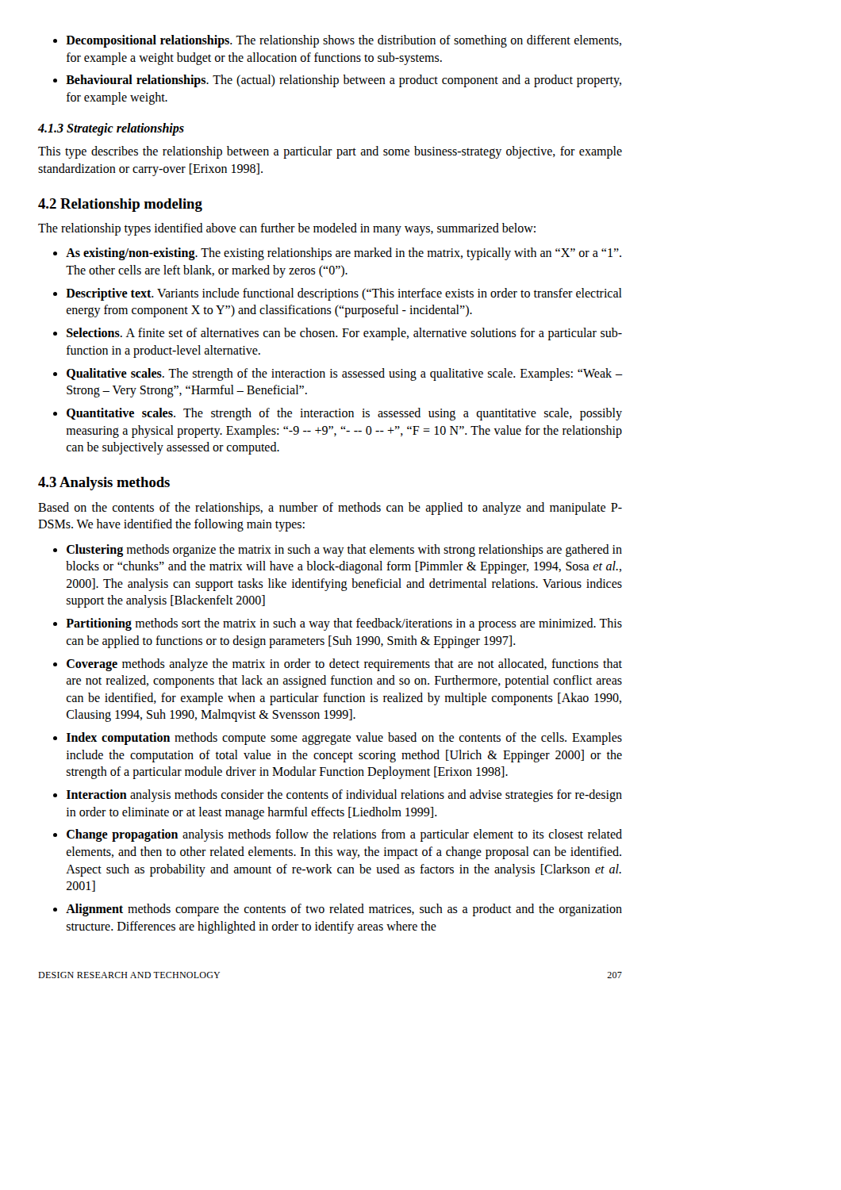Decompositional relationships. The relationship shows the distribution of something on different elements, for example a weight budget or the allocation of functions to sub-systems.
Behavioural relationships. The (actual) relationship between a product component and a product property, for example weight.
4.1.3 Strategic relationships
This type describes the relationship between a particular part and some business-strategy objective, for example standardization or carry-over [Erixon 1998].
4.2 Relationship modeling
The relationship types identified above can further be modeled in many ways, summarized below:
As existing/non-existing. The existing relationships are marked in the matrix, typically with an “X” or a “1”. The other cells are left blank, or marked by zeros (“0”).
Descriptive text. Variants include functional descriptions (“This interface exists in order to transfer electrical energy from component X to Y”) and classifications (“purposeful - incidental”).
Selections. A finite set of alternatives can be chosen. For example, alternative solutions for a particular sub-function in a product-level alternative.
Qualitative scales. The strength of the interaction is assessed using a qualitative scale. Examples: “Weak – Strong – Very Strong”, “Harmful – Beneficial”.
Quantitative scales. The strength of the interaction is assessed using a quantitative scale, possibly measuring a physical property. Examples: “-9 -- +9”, “- -- 0 -- +”, “F = 10 N”. The value for the relationship can be subjectively assessed or computed.
4.3 Analysis methods
Based on the contents of the relationships, a number of methods can be applied to analyze and manipulate P-DSMs. We have identified the following main types:
Clustering methods organize the matrix in such a way that elements with strong relationships are gathered in blocks or “chunks” and the matrix will have a block-diagonal form [Pimmler & Eppinger, 1994, Sosa et al., 2000]. The analysis can support tasks like identifying beneficial and detrimental relations. Various indices support the analysis [Blackenfelt 2000]
Partitioning methods sort the matrix in such a way that feedback/iterations in a process are minimized. This can be applied to functions or to design parameters [Suh 1990, Smith & Eppinger 1997].
Coverage methods analyze the matrix in order to detect requirements that are not allocated, functions that are not realized, components that lack an assigned function and so on. Furthermore, potential conflict areas can be identified, for example when a particular function is realized by multiple components [Akao 1990, Clausing 1994, Suh 1990, Malmqvist & Svensson 1999].
Index computation methods compute some aggregate value based on the contents of the cells. Examples include the computation of total value in the concept scoring method [Ulrich & Eppinger 2000] or the strength of a particular module driver in Modular Function Deployment [Erixon 1998].
Interaction analysis methods consider the contents of individual relations and advise strategies for re-design in order to eliminate or at least manage harmful effects [Liedholm 1999].
Change propagation analysis methods follow the relations from a particular element to its closest related elements, and then to other related elements. In this way, the impact of a change proposal can be identified. Aspect such as probability and amount of re-work can be used as factors in the analysis [Clarkson et al. 2001]
Alignment methods compare the contents of two related matrices, such as a product and the organization structure. Differences are highlighted in order to identify areas where the
Design Research and Technology 207